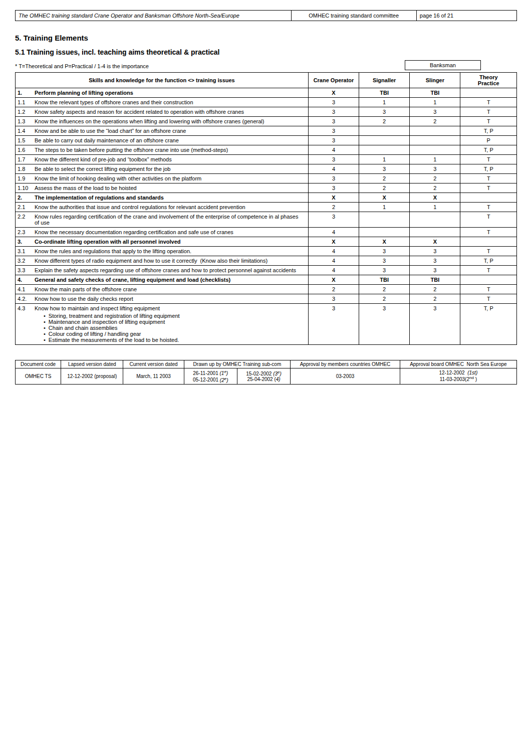| The OMHEC training standard Crane Operator and Banksman Offshore North-Sea/Europe | OMHEC training standard committee | page 16 of 21 |
5. Training Elements
5.1 Training issues, incl. teaching aims theoretical & practical
* T=Theoretical and P=Practical / 1-4 is the importance
Banksman
| Skills and knowledge for the function <> training issues | Crane Operator | Signaller | Slinger | T heory P ractice |
| --- | --- | --- | --- | --- |
| 1. Perform planning of lifting operations | X | TBI | TBI | |
| 1.1 Know the relevant types of offshore cranes and their construction | 3 | 1 | 1 | T |
| 1.2 Know safety aspects and reason for accident related to operation with offshore cranes | 3 | 3 | 3 | T |
| 1.3 Know the influences on the operations when lifting and lowering with offshore cranes (general) | 3 | 2 | 2 | T |
| 1.4 Know and be able to use the “load chart” for an offshore crane | 3 | | | T, P |
| 1.5 Be able to carry out daily maintenance of an offshore crane | 3 | | | P |
| 1.6 The steps to be taken before putting the offshore crane into use (method-steps) | 4 | | | T, P |
| 1.7 Know the different kind of pre-job and “toolbox” methods | 3 | 1 | 1 | T |
| 1.8 Be able to select the correct lifting equipment for the job | 4 | 3 | 3 | T, P |
| 1.9 Know the limit of hooking dealing with other activities on the platform | 3 | 2 | 2 | T |
| 1.10 Assess the mass of the load to be hoisted | 3 | 2 | 2 | T |
| 2. The implementation of regulations and standards | X | X | X | |
| 2.1 Know the authorities that issue and control regulations for relevant accident prevention | 2 | 1 | 1 | T |
| 2.2 Know rules regarding certification of the crane and involvement of the enterprise of competence in al phases of use | 3 | | | T |
| 2.3 Know the necessary documentation regarding certification and safe use of cranes | 4 | | | T |
| 3. Co-ordinate lifting operation with all personnel involved | X | X | X | |
| 3.1 Know the rules and regulations that apply to the lifting operation. | 4 | 3 | 3 | T |
| 3.2 Know different types of radio equipment and how to use it correctly (Know also their limitations) | 4 | 3 | 3 | T, P |
| 3.3 Explain the safety aspects regarding use of offshore cranes and how to protect personnel against accidents | 4 | 3 | 3 | T |
| 4. General and safety checks of crane, lifting equipment and load (checklists) | X | TBI | TBI | |
| 4.1 Know the main parts of the offshore crane | 2 | 2 | 2 | T |
| 4.2. Know how to use the daily checks report | 3 | 2 | 2 | T |
| 4.3 Know how to maintain and inspect lifting equipment Storing, treatment and registration of lifting equipment Maintenance and inspection of lifting equipment Chain and chain assemblies Colour coding of lifting / handling gear Estimate the measurements of the load to be hoisted. | 3 | 3 | 3 | T, P |
| Document code | Lapsed version dated | Current version dated | Drawn up by OMHEC Training sub-com | Approval by members countries OMHEC | Approval board OMHEC North Sea Europe |
| --- | --- | --- | --- | --- | --- |
| OMHEC TS | 12-12-2002 (proposal) | March, 11 2003 | 26-11-2001 (1 e ) 05-12-2001 (2 e ) | 15-02-2002 (3 e ) 25-04-2002 ( 4) | 03-2003 | 12-12-2002 (1st) 11-03-2003(2 nd ) |